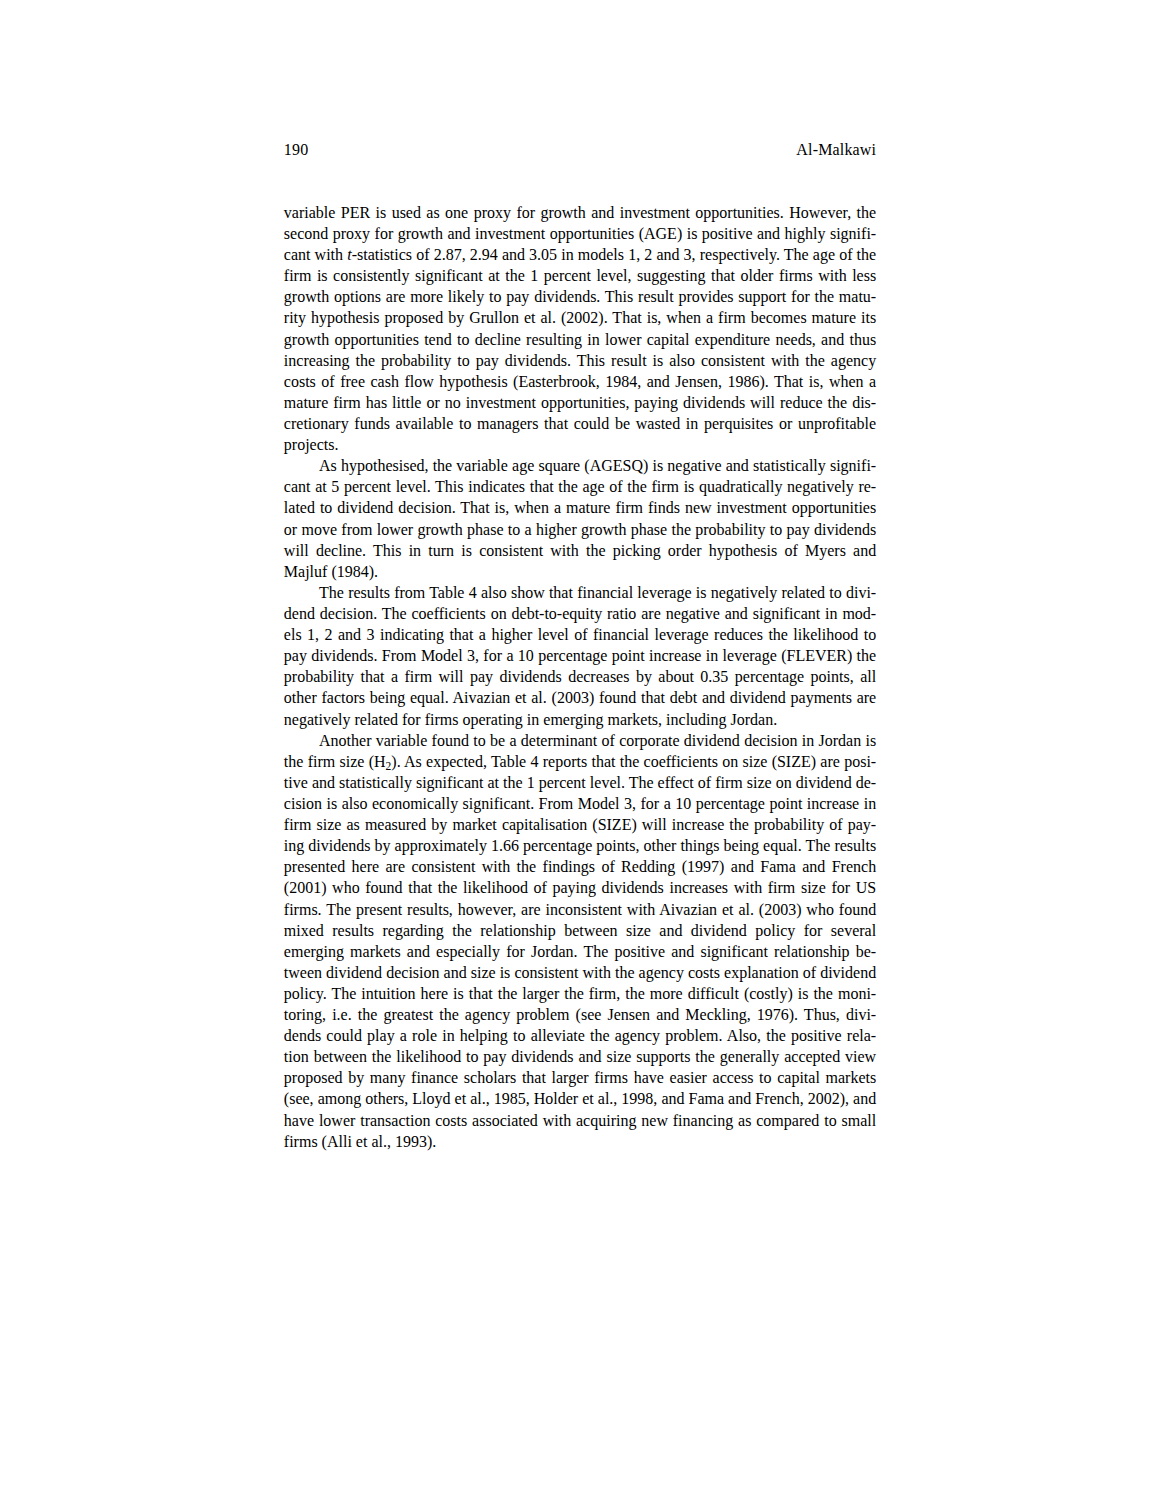190 Al-Malkawi
variable PER is used as one proxy for growth and investment opportunities. However, the second proxy for growth and investment opportunities (AGE) is positive and highly significant with t-statistics of 2.87, 2.94 and 3.05 in models 1, 2 and 3, respectively. The age of the firm is consistently significant at the 1 percent level, suggesting that older firms with less growth options are more likely to pay dividends. This result provides support for the maturity hypothesis proposed by Grullon et al. (2002). That is, when a firm becomes mature its growth opportunities tend to decline resulting in lower capital expenditure needs, and thus increasing the probability to pay dividends. This result is also consistent with the agency costs of free cash flow hypothesis (Easterbrook, 1984, and Jensen, 1986). That is, when a mature firm has little or no investment opportunities, paying dividends will reduce the discretionary funds available to managers that could be wasted in perquisites or unprofitable projects.
As hypothesised, the variable age square (AGESQ) is negative and statistically significant at 5 percent level. This indicates that the age of the firm is quadratically negatively related to dividend decision. That is, when a mature firm finds new investment opportunities or move from lower growth phase to a higher growth phase the probability to pay dividends will decline. This in turn is consistent with the picking order hypothesis of Myers and Majluf (1984).
The results from Table 4 also show that financial leverage is negatively related to dividend decision. The coefficients on debt-to-equity ratio are negative and significant in models 1, 2 and 3 indicating that a higher level of financial leverage reduces the likelihood to pay dividends. From Model 3, for a 10 percentage point increase in leverage (FLEVER) the probability that a firm will pay dividends decreases by about 0.35 percentage points, all other factors being equal. Aivazian et al. (2003) found that debt and dividend payments are negatively related for firms operating in emerging markets, including Jordan.
Another variable found to be a determinant of corporate dividend decision in Jordan is the firm size (H2). As expected, Table 4 reports that the coefficients on size (SIZE) are positive and statistically significant at the 1 percent level. The effect of firm size on dividend decision is also economically significant. From Model 3, for a 10 percentage point increase in firm size as measured by market capitalisation (SIZE) will increase the probability of paying dividends by approximately 1.66 percentage points, other things being equal. The results presented here are consistent with the findings of Redding (1997) and Fama and French (2001) who found that the likelihood of paying dividends increases with firm size for US firms. The present results, however, are inconsistent with Aivazian et al. (2003) who found mixed results regarding the relationship between size and dividend policy for several emerging markets and especially for Jordan. The positive and significant relationship between dividend decision and size is consistent with the agency costs explanation of dividend policy. The intuition here is that the larger the firm, the more difficult (costly) is the monitoring, i.e. the greatest the agency problem (see Jensen and Meckling, 1976). Thus, dividends could play a role in helping to alleviate the agency problem. Also, the positive relation between the likelihood to pay dividends and size supports the generally accepted view proposed by many finance scholars that larger firms have easier access to capital markets (see, among others, Lloyd et al., 1985, Holder et al., 1998, and Fama and French, 2002), and have lower transaction costs associated with acquiring new financing as compared to small firms (Alli et al., 1993).